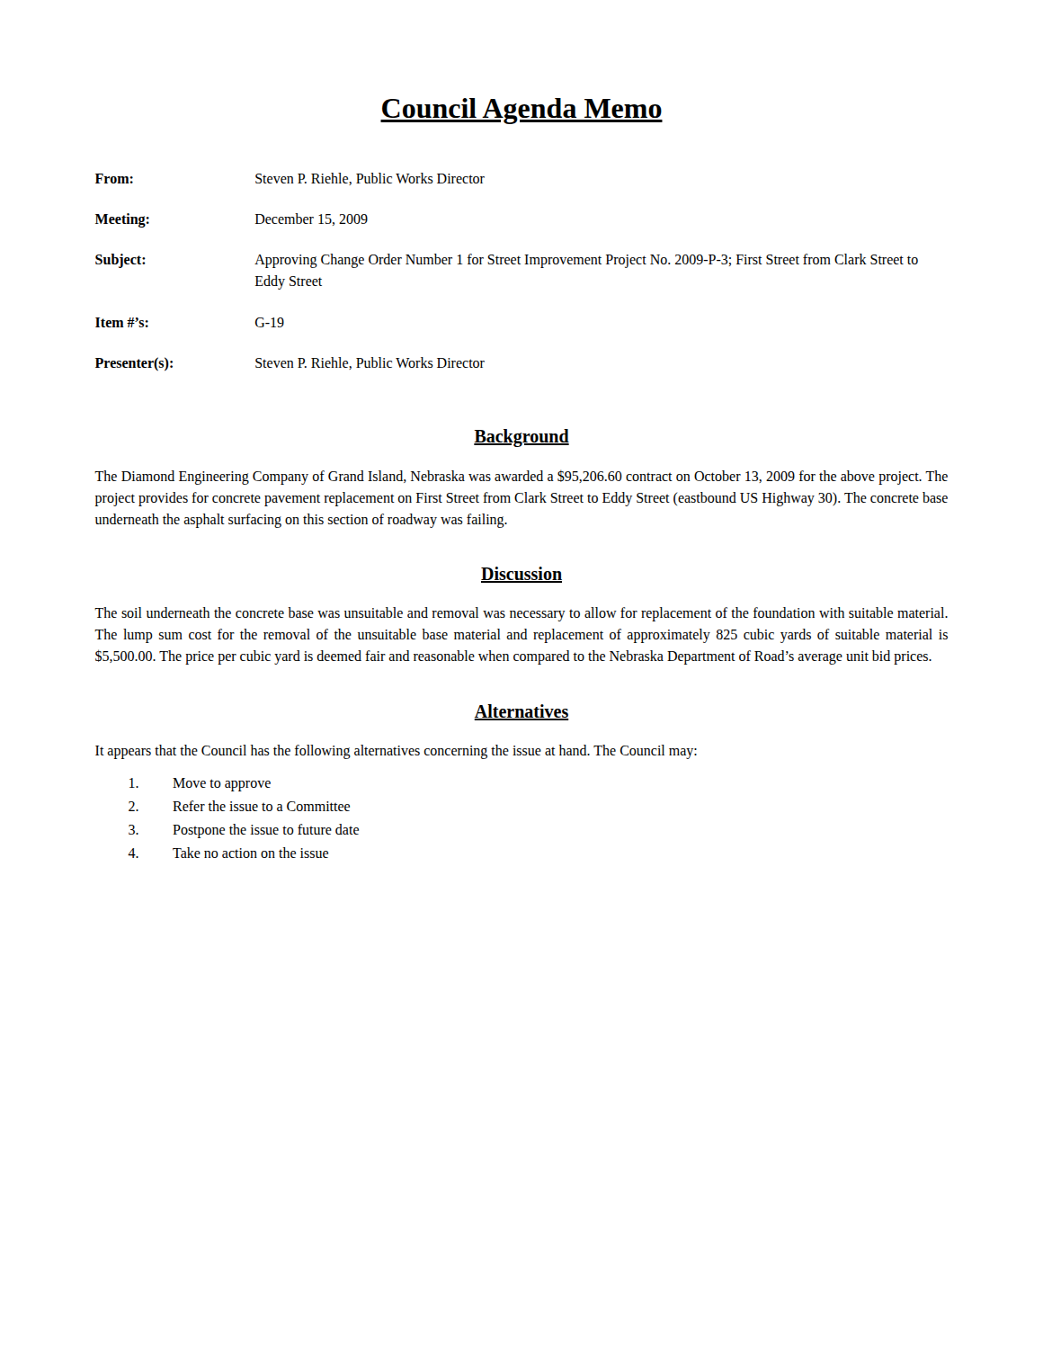Council Agenda Memo
| From: | Steven P. Riehle, Public Works Director |
| Meeting: | December 15, 2009 |
| Subject: | Approving Change Order Number 1 for Street Improvement Project No. 2009-P-3; First Street from Clark Street to Eddy Street |
| Item #’s: | G-19 |
| Presenter(s): | Steven P. Riehle, Public Works Director |
Background
The Diamond Engineering Company of Grand Island, Nebraska was awarded a $95,206.60 contract on October 13, 2009 for the above project. The project provides for concrete pavement replacement on First Street from Clark Street to Eddy Street (eastbound US Highway 30). The concrete base underneath the asphalt surfacing on this section of roadway was failing.
Discussion
The soil underneath the concrete base was unsuitable and removal was necessary to allow for replacement of the foundation with suitable material. The lump sum cost for the removal of the unsuitable base material and replacement of approximately 825 cubic yards of suitable material is $5,500.00. The price per cubic yard is deemed fair and reasonable when compared to the Nebraska Department of Road’s average unit bid prices.
Alternatives
It appears that the Council has the following alternatives concerning the issue at hand. The Council may:
Move to approve
Refer the issue to a Committee
Postpone the issue to future date
Take no action on the issue